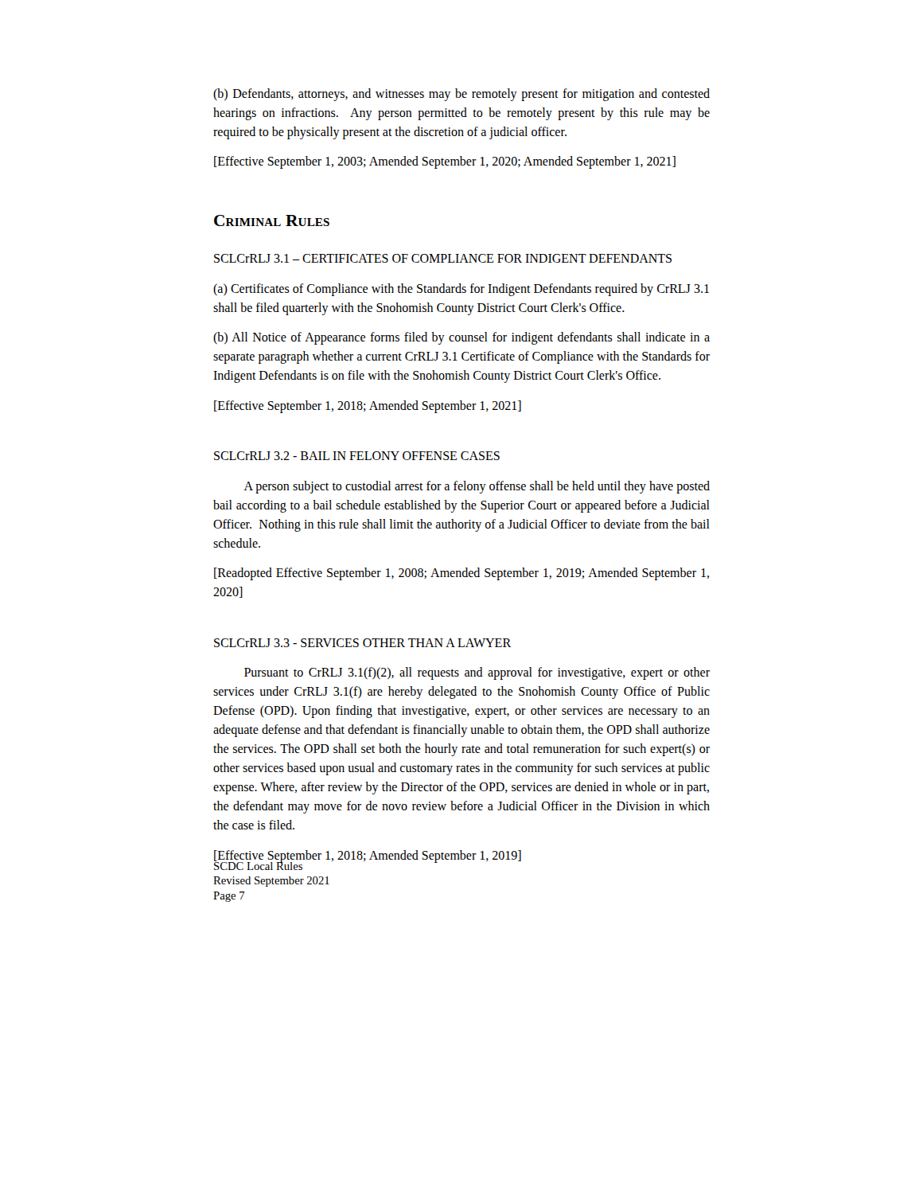(b) Defendants, attorneys, and witnesses may be remotely present for mitigation and contested hearings on infractions. Any person permitted to be remotely present by this rule may be required to be physically present at the discretion of a judicial officer.
[Effective September 1, 2003; Amended September 1, 2020; Amended September 1, 2021]
Criminal Rules
SCLCrRLJ 3.1 – CERTIFICATES OF COMPLIANCE FOR INDIGENT DEFENDANTS
(a) Certificates of Compliance with the Standards for Indigent Defendants required by CrRLJ 3.1 shall be filed quarterly with the Snohomish County District Court Clerk's Office.
(b) All Notice of Appearance forms filed by counsel for indigent defendants shall indicate in a separate paragraph whether a current CrRLJ 3.1 Certificate of Compliance with the Standards for Indigent Defendants is on file with the Snohomish County District Court Clerk's Office.
[Effective September 1, 2018; Amended September 1, 2021]
SCLCrRLJ 3.2 - BAIL IN FELONY OFFENSE CASES
A person subject to custodial arrest for a felony offense shall be held until they have posted bail according to a bail schedule established by the Superior Court or appeared before a Judicial Officer. Nothing in this rule shall limit the authority of a Judicial Officer to deviate from the bail schedule.
[Readopted Effective September 1, 2008; Amended September 1, 2019; Amended September 1, 2020]
SCLCrRLJ 3.3 - SERVICES OTHER THAN A LAWYER
Pursuant to CrRLJ 3.1(f)(2), all requests and approval for investigative, expert or other services under CrRLJ 3.1(f) are hereby delegated to the Snohomish County Office of Public Defense (OPD). Upon finding that investigative, expert, or other services are necessary to an adequate defense and that defendant is financially unable to obtain them, the OPD shall authorize the services. The OPD shall set both the hourly rate and total remuneration for such expert(s) or other services based upon usual and customary rates in the community for such services at public expense. Where, after review by the Director of the OPD, services are denied in whole or in part, the defendant may move for de novo review before a Judicial Officer in the Division in which the case is filed.
[Effective September 1, 2018; Amended September 1, 2019]
SCDC Local Rules
Revised September 2021
Page 7